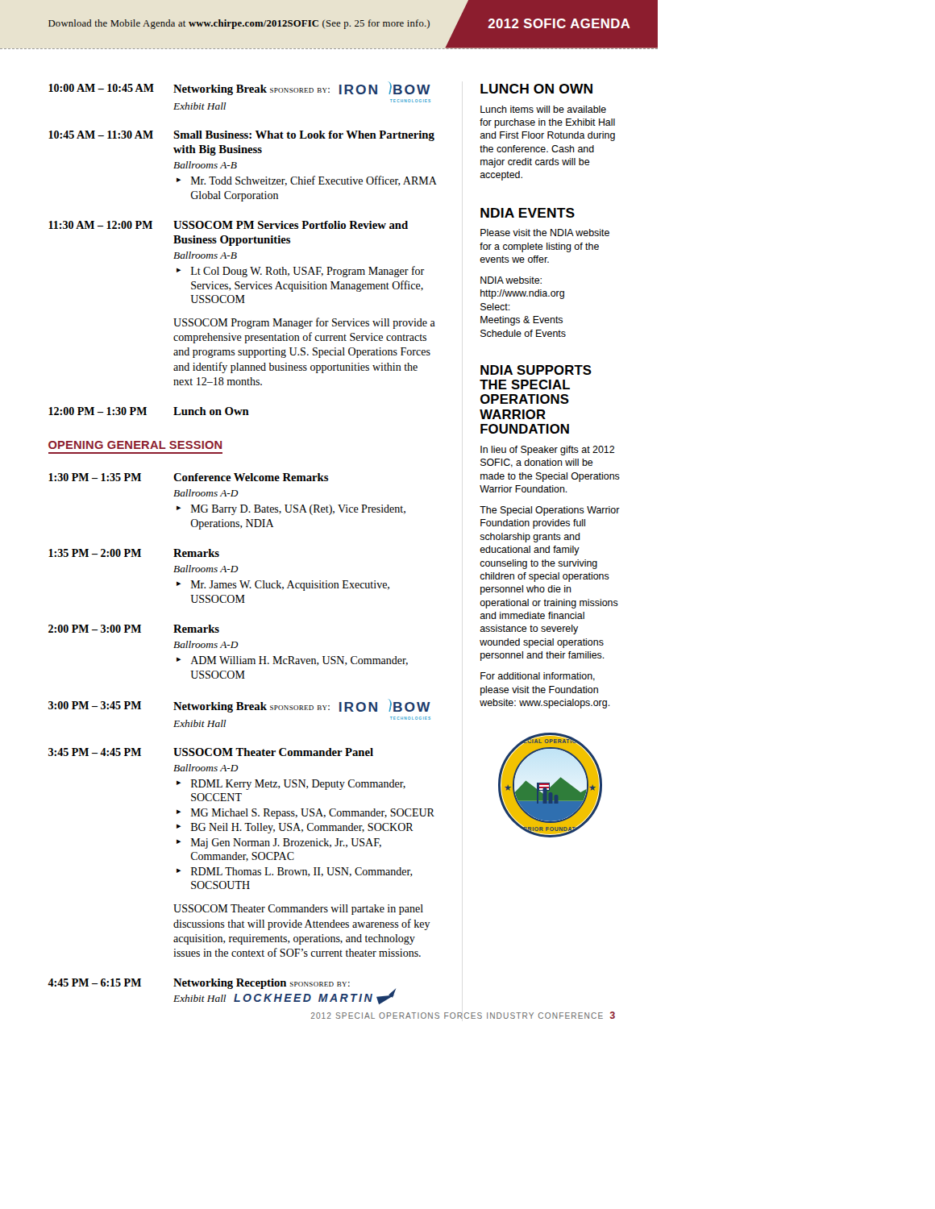Download the Mobile Agenda at www.chirpe.com/2012SOFIC (See p. 25 for more info.)
2012 SOFIC AGENDA
10:00 AM – 10:45 AM
Networking Break sponsored by: IRON BOWTECHNOLOGIES
Exhibit Hall
10:45 AM – 11:30 AM
Small Business: What to Look for When Partnering with Big Business
Ballrooms A-B
Mr. Todd Schweitzer, Chief Executive Officer, ARMA Global Corporation
11:30 AM – 12:00 PM
USSOCOM PM Services Portfolio Review and Business Opportunities
Ballrooms A-B
Lt Col Doug W. Roth, USAF, Program Manager for Services, Services Acquisition Management Office, USSOCOM
USSOCOM Program Manager for Services will provide a comprehensive presentation of current Service contracts and programs supporting U.S. Special Operations Forces and identify planned business opportunities within the next 12–18 months.
12:00 PM – 1:30 PM
Lunch on Own
OPENING GENERAL SESSION
1:30 PM – 1:35 PM
Conference Welcome Remarks
Ballrooms A-D
MG Barry D. Bates, USA (Ret), Vice President, Operations, NDIA
1:35 PM – 2:00 PM
Remarks
Ballrooms A-D
Mr. James W. Cluck, Acquisition Executive, USSOCOM
2:00 PM – 3:00 PM
Remarks
Ballrooms A-D
ADM William H. McRaven, USN, Commander, USSOCOM
3:00 PM – 3:45 PM
Networking Break sponsored by: IRON BOWTECHNOLOGIES
Exhibit Hall
3:45 PM – 4:45 PM
USSOCOM Theater Commander Panel
Ballrooms A-D
RDML Kerry Metz, USN, Deputy Commander, SOCCENT
MG Michael S. Repass, USA, Commander, SOCEUR
BG Neil H. Tolley, USA, Commander, SOCKOR
Maj Gen Norman J. Brozenick, Jr., USAF, Commander, SOCPAC
RDML Thomas L. Brown, II, USN, Commander, SOCSOUTH
USSOCOM Theater Commanders will partake in panel discussions that will provide Attendees awareness of key acquisition, requirements, operations, and technology issues in the context of SOF’s current theater missions.
4:45 PM – 6:15 PM
Networking Reception sponsored by:
Exhibit Hall LOCKHEED MARTIN
LUNCH ON OWN
Lunch items will be available for purchase in the Exhibit Hall and First Floor Rotunda during the conference. Cash and major credit cards will be accepted.
NDIA EVENTS
Please visit the NDIA website for a complete listing of the events we offer.
NDIA website:
http://www.ndia.org
Select:
Meetings & Events
Schedule of Events
NDIA SUPPORTS THE SPECIAL OPERATIONS WARRIOR FOUNDATION
In lieu of Speaker gifts at 2012 SOFIC, a donation will be made to the Special Operations Warrior Foundation.
The Special Operations Warrior Foundation provides full scholarship grants and educational and family counseling to the surviving children of special operations personnel who die in operational or training missions and immediate financial assistance to severely wounded special operations personnel and their families.
For additional information, please visit the Foundation website: www.specialops.org.
SPECIAL OPERATIONS
★
★
WARRIOR FOUNDATION
2012 SPECIAL OPERATIONS FORCES INDUSTRY CONFERENCE 3